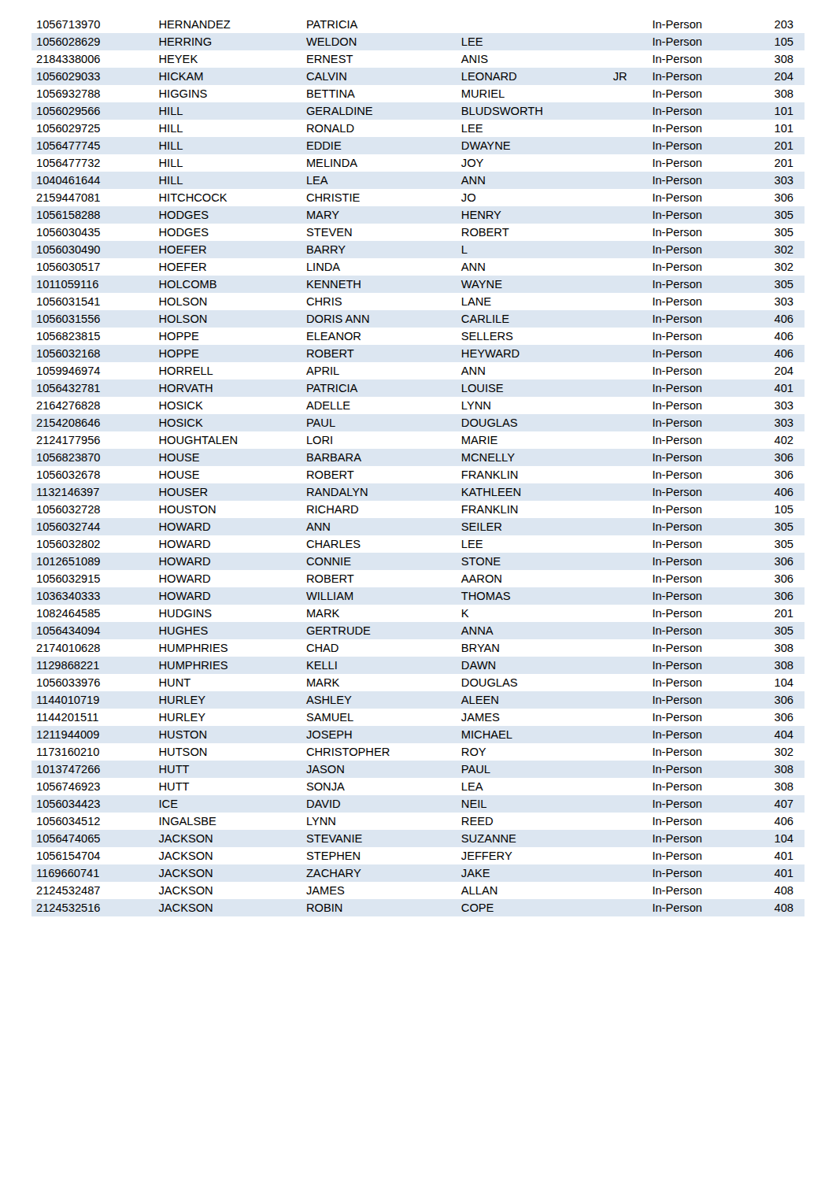| 1056713970 | HERNANDEZ | PATRICIA | | | In-Person | 203 |
| 1056028629 | HERRING | WELDON | LEE | | In-Person | 105 |
| 2184338006 | HEYEK | ERNEST | ANIS | | In-Person | 308 |
| 1056029033 | HICKAM | CALVIN | LEONARD | JR | In-Person | 204 |
| 1056932788 | HIGGINS | BETTINA | MURIEL | | In-Person | 308 |
| 1056029566 | HILL | GERALDINE | BLUDSWORTH | | In-Person | 101 |
| 1056029725 | HILL | RONALD | LEE | | In-Person | 101 |
| 1056477745 | HILL | EDDIE | DWAYNE | | In-Person | 201 |
| 1056477732 | HILL | MELINDA | JOY | | In-Person | 201 |
| 1040461644 | HILL | LEA | ANN | | In-Person | 303 |
| 2159447081 | HITCHCOCK | CHRISTIE | JO | | In-Person | 306 |
| 1056158288 | HODGES | MARY | HENRY | | In-Person | 305 |
| 1056030435 | HODGES | STEVEN | ROBERT | | In-Person | 305 |
| 1056030490 | HOEFER | BARRY | L | | In-Person | 302 |
| 1056030517 | HOEFER | LINDA | ANN | | In-Person | 302 |
| 1011059116 | HOLCOMB | KENNETH | WAYNE | | In-Person | 305 |
| 1056031541 | HOLSON | CHRIS | LANE | | In-Person | 303 |
| 1056031556 | HOLSON | DORIS ANN | CARLILE | | In-Person | 406 |
| 1056823815 | HOPPE | ELEANOR | SELLERS | | In-Person | 406 |
| 1056032168 | HOPPE | ROBERT | HEYWARD | | In-Person | 406 |
| 1059946974 | HORRELL | APRIL | ANN | | In-Person | 204 |
| 1056432781 | HORVATH | PATRICIA | LOUISE | | In-Person | 401 |
| 2164276828 | HOSICK | ADELLE | LYNN | | In-Person | 303 |
| 2154208646 | HOSICK | PAUL | DOUGLAS | | In-Person | 303 |
| 2124177956 | HOUGHTALEN | LORI | MARIE | | In-Person | 402 |
| 1056823870 | HOUSE | BARBARA | MCNELLY | | In-Person | 306 |
| 1056032678 | HOUSE | ROBERT | FRANKLIN | | In-Person | 306 |
| 1132146397 | HOUSER | RANDALYN | KATHLEEN | | In-Person | 406 |
| 1056032728 | HOUSTON | RICHARD | FRANKLIN | | In-Person | 105 |
| 1056032744 | HOWARD | ANN | SEILER | | In-Person | 305 |
| 1056032802 | HOWARD | CHARLES | LEE | | In-Person | 305 |
| 1012651089 | HOWARD | CONNIE | STONE | | In-Person | 306 |
| 1056032915 | HOWARD | ROBERT | AARON | | In-Person | 306 |
| 1036340333 | HOWARD | WILLIAM | THOMAS | | In-Person | 306 |
| 1082464585 | HUDGINS | MARK | K | | In-Person | 201 |
| 1056434094 | HUGHES | GERTRUDE | ANNA | | In-Person | 305 |
| 2174010628 | HUMPHRIES | CHAD | BRYAN | | In-Person | 308 |
| 1129868221 | HUMPHRIES | KELLI | DAWN | | In-Person | 308 |
| 1056033976 | HUNT | MARK | DOUGLAS | | In-Person | 104 |
| 1144010719 | HURLEY | ASHLEY | ALEEN | | In-Person | 306 |
| 1144201511 | HURLEY | SAMUEL | JAMES | | In-Person | 306 |
| 1211944009 | HUSTON | JOSEPH | MICHAEL | | In-Person | 404 |
| 1173160210 | HUTSON | CHRISTOPHER | ROY | | In-Person | 302 |
| 1013747266 | HUTT | JASON | PAUL | | In-Person | 308 |
| 1056746923 | HUTT | SONJA | LEA | | In-Person | 308 |
| 1056034423 | ICE | DAVID | NEIL | | In-Person | 407 |
| 1056034512 | INGALSBE | LYNN | REED | | In-Person | 406 |
| 1056474065 | JACKSON | STEVANIE | SUZANNE | | In-Person | 104 |
| 1056154704 | JACKSON | STEPHEN | JEFFERY | | In-Person | 401 |
| 1169660741 | JACKSON | ZACHARY | JAKE | | In-Person | 401 |
| 2124532487 | JACKSON | JAMES | ALLAN | | In-Person | 408 |
| 2124532516 | JACKSON | ROBIN | COPE | | In-Person | 408 |